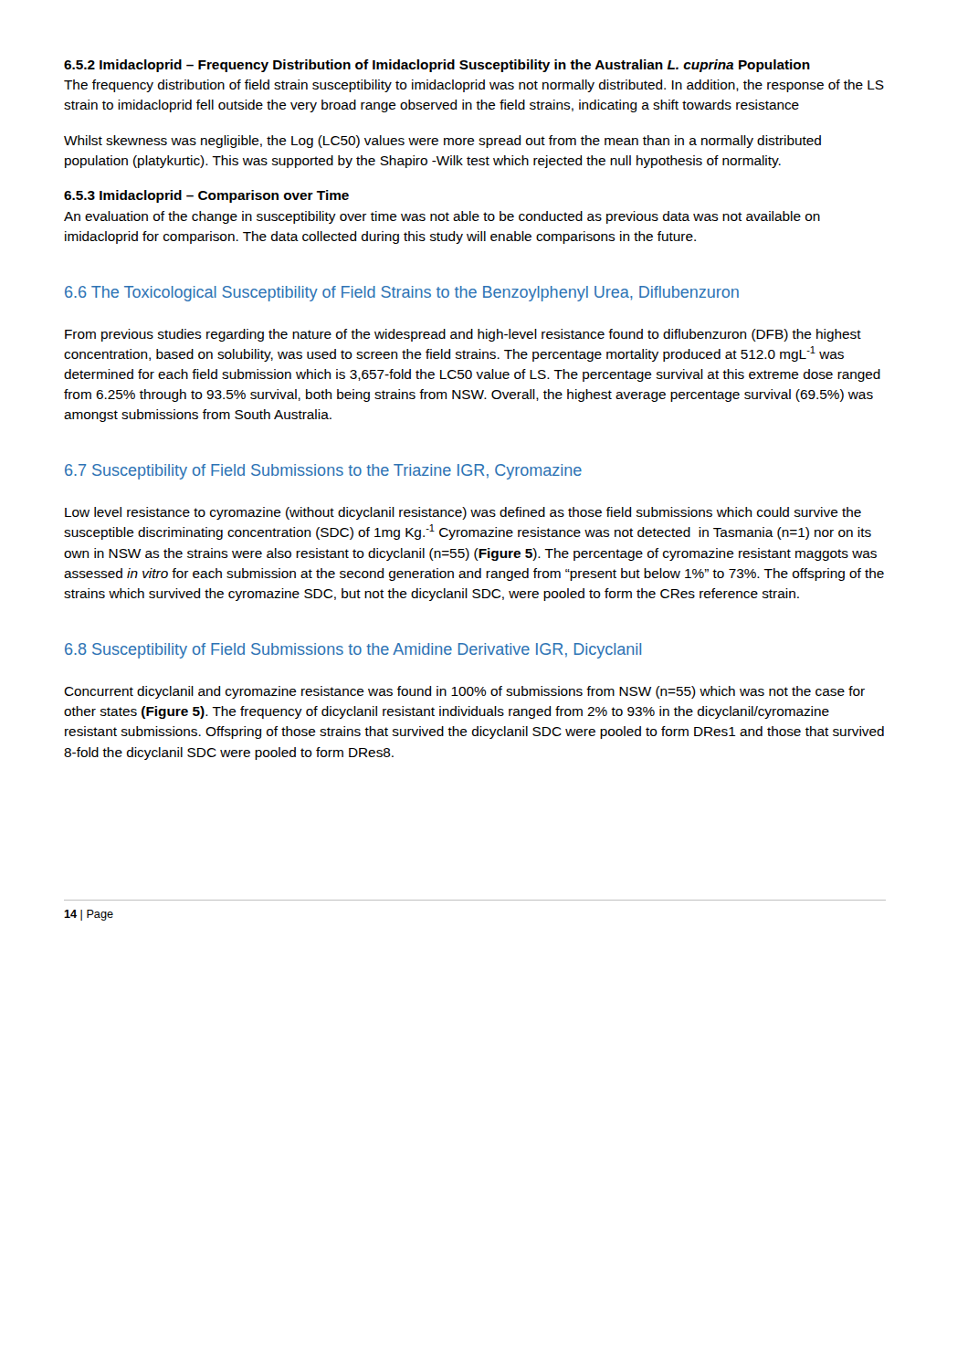6.5.2 Imidacloprid – Frequency Distribution of Imidacloprid Susceptibility in the Australian L. cuprina Population
The frequency distribution of field strain susceptibility to imidacloprid was not normally distributed. In addition, the response of the LS strain to imidacloprid fell outside the very broad range observed in the field strains, indicating a shift towards resistance
Whilst skewness was negligible, the Log (LC50) values were more spread out from the mean than in a normally distributed population (platykurtic). This was supported by the Shapiro -Wilk test which rejected the null hypothesis of normality.
6.5.3 Imidacloprid – Comparison over Time
An evaluation of the change in susceptibility over time was not able to be conducted as previous data was not available on imidacloprid for comparison. The data collected during this study will enable comparisons in the future.
6.6 The Toxicological Susceptibility of Field Strains to the Benzoylphenyl Urea, Diflubenzuron
From previous studies regarding the nature of the widespread and high-level resistance found to diflubenzuron (DFB) the highest concentration, based on solubility, was used to screen the field strains. The percentage mortality produced at 512.0 mgL-1 was determined for each field submission which is 3,657-fold the LC50 value of LS. The percentage survival at this extreme dose ranged from 6.25% through to 93.5% survival, both being strains from NSW. Overall, the highest average percentage survival (69.5%) was amongst submissions from South Australia.
6.7 Susceptibility of Field Submissions to the Triazine IGR, Cyromazine
Low level resistance to cyromazine (without dicyclanil resistance) was defined as those field submissions which could survive the susceptible discriminating concentration (SDC) of 1mg Kg.-1 Cyromazine resistance was not detected in Tasmania (n=1) nor on its own in NSW as the strains were also resistant to dicyclanil (n=55) (Figure 5). The percentage of cyromazine resistant maggots was assessed in vitro for each submission at the second generation and ranged from “present but below 1%” to 73%. The offspring of the strains which survived the cyromazine SDC, but not the dicyclanil SDC, were pooled to form the CRes reference strain.
6.8 Susceptibility of Field Submissions to the Amidine Derivative IGR, Dicyclanil
Concurrent dicyclanil and cyromazine resistance was found in 100% of submissions from NSW (n=55) which was not the case for other states (Figure 5). The frequency of dicyclanil resistant individuals ranged from 2% to 93% in the dicyclanil/cyromazine resistant submissions. Offspring of those strains that survived the dicyclanil SDC were pooled to form DRes1 and those that survived 8-fold the dicyclanil SDC were pooled to form DRes8.
14 | Page